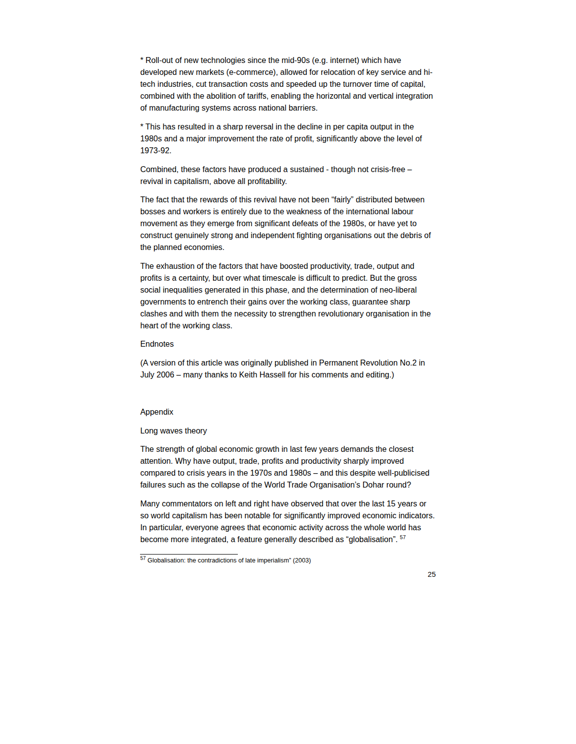* Roll-out of new technologies since the mid-90s (e.g. internet) which have developed new markets (e-commerce), allowed for relocation of key service and hi-tech industries, cut transaction costs and speeded up the turnover time of capital, combined with the abolition of tariffs, enabling the horizontal and vertical integration of manufacturing systems across national barriers.
* This has resulted in a sharp reversal in the decline in per capita output in the 1980s and a major improvement the rate of profit, significantly above the level of 1973-92.
Combined, these factors have produced a sustained - though not crisis-free – revival in capitalism, above all profitability.
The fact that the rewards of this revival have not been “fairly” distributed between bosses and workers is entirely due to the weakness of the international labour movement as they emerge from significant defeats of the 1980s, or have yet to construct genuinely strong and independent fighting organisations out the debris of the planned economies.
The exhaustion of the factors that have boosted productivity, trade, output and profits is a certainty, but over what timescale is difficult to predict. But the gross social inequalities generated in this phase, and the determination of neo-liberal governments to entrench their gains over the working class, guarantee sharp clashes and with them the necessity to strengthen revolutionary organisation in the heart of the working class.
Endnotes
(A version of this article was originally published in Permanent Revolution No.2 in July 2006 – many thanks to Keith Hassell for his comments and editing.)
Appendix
Long waves theory
The strength of global economic growth in last few years demands the closest attention. Why have output, trade, profits and productivity sharply improved compared to crisis years in the 1970s and 1980s – and this despite well-publicised failures such as the collapse of the World Trade Organisation’s Dohar round?
Many commentators on left and right have observed that over the last 15 years or so world capitalism has been notable for significantly improved economic indicators. In particular, everyone agrees that economic activity across the whole world has become more integrated, a feature generally described as “globalisation”. 57
57 Globalisation: the contradictions of late imperialism” (2003)
25